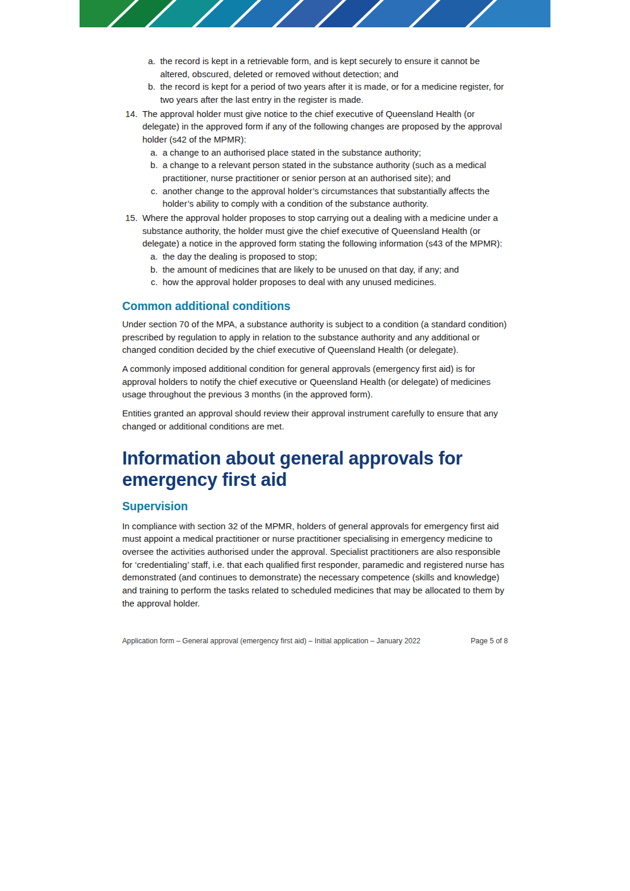a. the record is kept in a retrievable form, and is kept securely to ensure it cannot be altered, obscured, deleted or removed without detection; and
b. the record is kept for a period of two years after it is made, or for a medicine register, for two years after the last entry in the register is made.
14. The approval holder must give notice to the chief executive of Queensland Health (or delegate) in the approved form if any of the following changes are proposed by the approval holder (s42 of the MPMR):
a. a change to an authorised place stated in the substance authority;
b. a change to a relevant person stated in the substance authority (such as a medical practitioner, nurse practitioner or senior person at an authorised site); and
c. another change to the approval holder’s circumstances that substantially affects the holder’s ability to comply with a condition of the substance authority.
15. Where the approval holder proposes to stop carrying out a dealing with a medicine under a substance authority, the holder must give the chief executive of Queensland Health (or delegate) a notice in the approved form stating the following information (s43 of the MPMR):
a. the day the dealing is proposed to stop;
b. the amount of medicines that are likely to be unused on that day, if any; and
c. how the approval holder proposes to deal with any unused medicines.
Common additional conditions
Under section 70 of the MPA, a substance authority is subject to a condition (a standard condition) prescribed by regulation to apply in relation to the substance authority and any additional or changed condition decided by the chief executive of Queensland Health (or delegate).
A commonly imposed additional condition for general approvals (emergency first aid) is for approval holders to notify the chief executive or Queensland Health (or delegate) of medicines usage throughout the previous 3 months (in the approved form).
Entities granted an approval should review their approval instrument carefully to ensure that any changed or additional conditions are met.
Information about general approvals for emergency first aid
Supervision
In compliance with section 32 of the MPMR, holders of general approvals for emergency first aid must appoint a medical practitioner or nurse practitioner specialising in emergency medicine to oversee the activities authorised under the approval. Specialist practitioners are also responsible for ‘credentialing’ staff, i.e. that each qualified first responder, paramedic and registered nurse has demonstrated (and continues to demonstrate) the necessary competence (skills and knowledge) and training to perform the tasks related to scheduled medicines that may be allocated to them by the approval holder.
Application form – General approval (emergency first aid) – Initial application – January 2022 Page 5 of 8